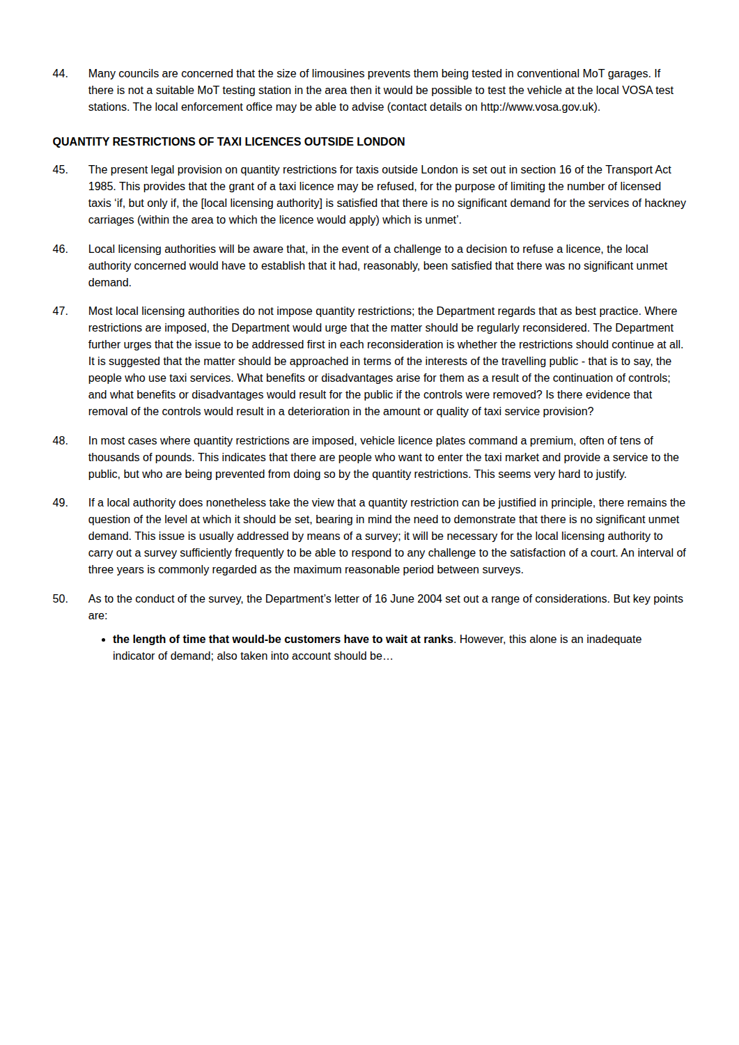44.
Many councils are concerned that the size of limousines prevents them being tested in conventional MoT garages. If there is not a suitable MoT testing station in the area then it would be possible to test the vehicle at the local VOSA test stations. The local enforcement office may be able to advise (contact details on http://www.vosa.gov.uk).
Quantity restrictions of taxi licences outside London
45.
The present legal provision on quantity restrictions for taxis outside London is set out in section 16 of the Transport Act 1985. This provides that the grant of a taxi licence may be refused, for the purpose of limiting the number of licensed taxis ‘if, but only if, the [local licensing authority] is satisfied that there is no significant demand for the services of hackney carriages (within the area to which the licence would apply) which is unmet’.
46.
Local licensing authorities will be aware that, in the event of a challenge to a decision to refuse a licence, the local authority concerned would have to establish that it had, reasonably, been satisfied that there was no significant unmet demand.
47.
Most local licensing authorities do not impose quantity restrictions; the Department regards that as best practice. Where restrictions are imposed, the Department would urge that the matter should be regularly reconsidered. The Department further urges that the issue to be addressed first in each reconsideration is whether the restrictions should continue at all. It is suggested that the matter should be approached in terms of the interests of the travelling public - that is to say, the people who use taxi services. What benefits or disadvantages arise for them as a result of the continuation of controls; and what benefits or disadvantages would result for the public if the controls were removed? Is there evidence that removal of the controls would result in a deterioration in the amount or quality of taxi service provision?
48.
In most cases where quantity restrictions are imposed, vehicle licence plates command a premium, often of tens of thousands of pounds. This indicates that there are people who want to enter the taxi market and provide a service to the public, but who are being prevented from doing so by the quantity restrictions. This seems very hard to justify.
49.
If a local authority does nonetheless take the view that a quantity restriction can be justified in principle, there remains the question of the level at which it should be set, bearing in mind the need to demonstrate that there is no significant unmet demand. This issue is usually addressed by means of a survey; it will be necessary for the local licensing authority to carry out a survey sufficiently frequently to be able to respond to any challenge to the satisfaction of a court. An interval of three years is commonly regarded as the maximum reasonable period between surveys.
50.
As to the conduct of the survey, the Department’s letter of 16 June 2004 set out a range of considerations. But key points are:
the length of time that would-be customers have to wait at ranks. However, this alone is an inadequate indicator of demand; also taken into account should be…